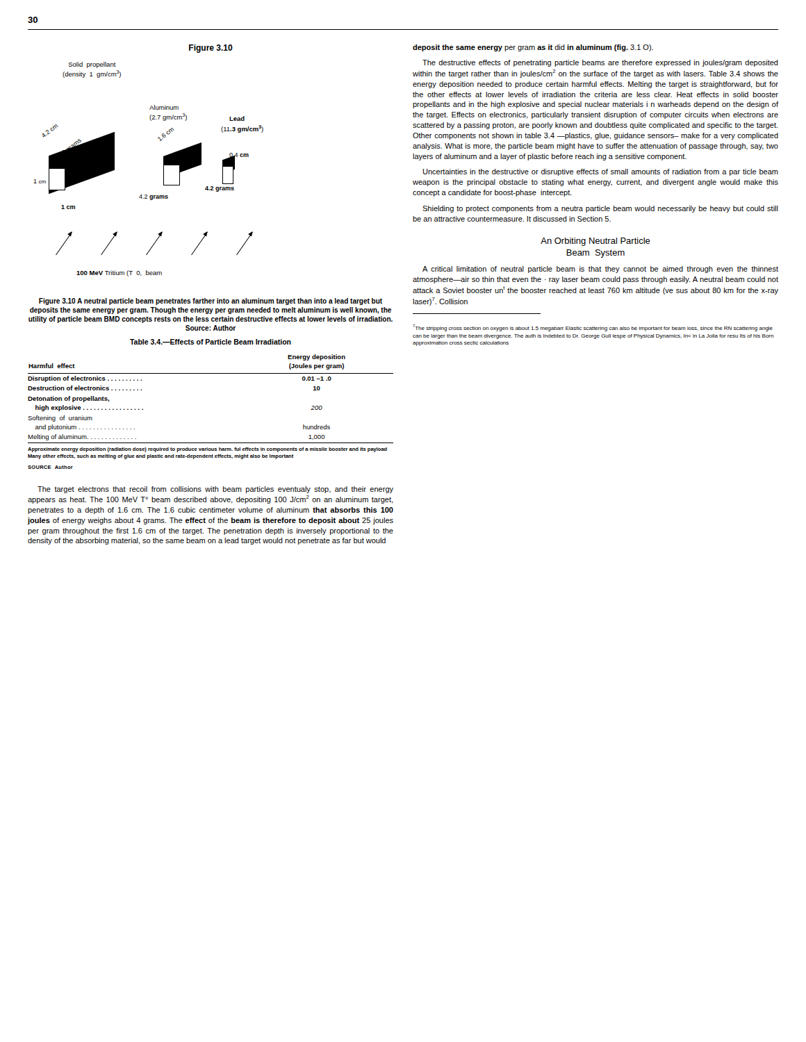30
Figure 3.10
Solid propellant
(density 1 gm/cm3)
Aluminum
(2.7 gm/cm3)
Lead
(11.3 gm/cm3)
4.2 cm
4.2 grams
1.6 cm
0.4 cm
1 cm
1 cm
4.2 grams
4.2 grams
100 MeV Tritium (T 0, beam
Figure 3.10 A neutral particle beam penetrates farther into an aluminum target than into a lead target but deposits the same energy per gram. Though the energy per gram needed to melt aluminum is well known, the utility of particle beam BMD concepts rests on the less certain destructive effects at lower levels of irradiation. Source: Author
Table 3.4.—Effects of Particle Beam Irradiation
| Harmful effect | Energy deposition (Joules per gram) |
| --- | --- |
| Disruption of electronics . . . . . . . . . . | 0.01 –1 .0 |
| Destruction of electronics . . . . . . . . . | 10 |
| Detonation of propellants, high explosive . . . . . . . . . . . . . . . . . | 200 |
| Softening of uranium and plutonium . . . . . . . . . . . . . . . . | hundreds |
| Melting of aluminum. . . . . . . . . . . . . . | 1,000 |
Approximate energy deposition (radiation dose) required to produce various harm. ful effects in components of a missile booster and its payload Many other effects, such as melting of glue and plastic and rate-dependent effects, might also be Important
SOURCE Author
The target electrons that recoil from collisions with beam particles eventualy stop, and their energy appears as heat. The 100 MeV T° beam described above, depositing 100 J/cm2 on an aluminum target, penetrates to a depth of 1.6 cm. The 1.6 cubic centimeter volume of aluminum that absorbs this 100 joules of energy weighs about 4 grams. The effect of the beam is therefore to deposit about 25 joules per gram throughout the first 1.6 cm of the target. The penetration depth is inversely proportional to the density of the absorbing material, so the same beam on a lead target would not penetrate as far but would
deposit the same energy per gram as it did in aluminum (fig. 3.1 O).
The destructive effects of penetrating particle beams are therefore expressed in joules/gram deposited within the target rather than in joules/cm2 on the surface of the target as with lasers. Table 3.4 shows the energy deposition needed to produce certain harmful effects. Melting the target is straightforward, but for the other effects at lower levels of irradiation the criteria are less clear. Heat effects in solid booster propellants and in the high explosive and special nuclear materials i n warheads depend on the design of the target. Effects on electronics, particularly transient disruption of computer circuits when electrons are scattered by a passing proton, are poorly known and doubtless quite complicated and specific to the target. Other components not shown in table 3.4 —plastics, glue, guidance sensors– make for a very complicated analysis. What is more, the particle beam might have to suffer the attenuation of passage through, say, two layers of aluminum and a layer of plastic before reach ing a sensitive component.
Uncertainties in the destructive or disruptive effects of small amounts of radiation from a par ticle beam weapon is the principal obstacle to stating what energy, current, and divergent angle would make this concept a candidate for boost-phase intercept.
Shielding to protect components from a neutra particle beam would necessarily be heavy but could still be an attractive countermeasure. It discussed in Section 5.
An Orbiting Neutral Particle
Beam System
A critical limitation of neutral particle beam is that they cannot be aimed through even the thinnest atmosphere—air so thin that even the · ray laser beam could pass through easily. A neutral beam could not attack a Soviet booster unt the booster reached at least 760 km altitude (ve sus about 80 km for the x-ray laser)7. Collision
7The stripping cross section on oxygen is about 1.5 megabarr Elastic scattering can also be important for beam loss, since the RN scattering angle can be larger than the beam divergence. The auth is Indebted to Dr. George Gull lespe of Physical Dynamics, In< in La Jolla for resu Its of his Born approximation cross sectic calculations